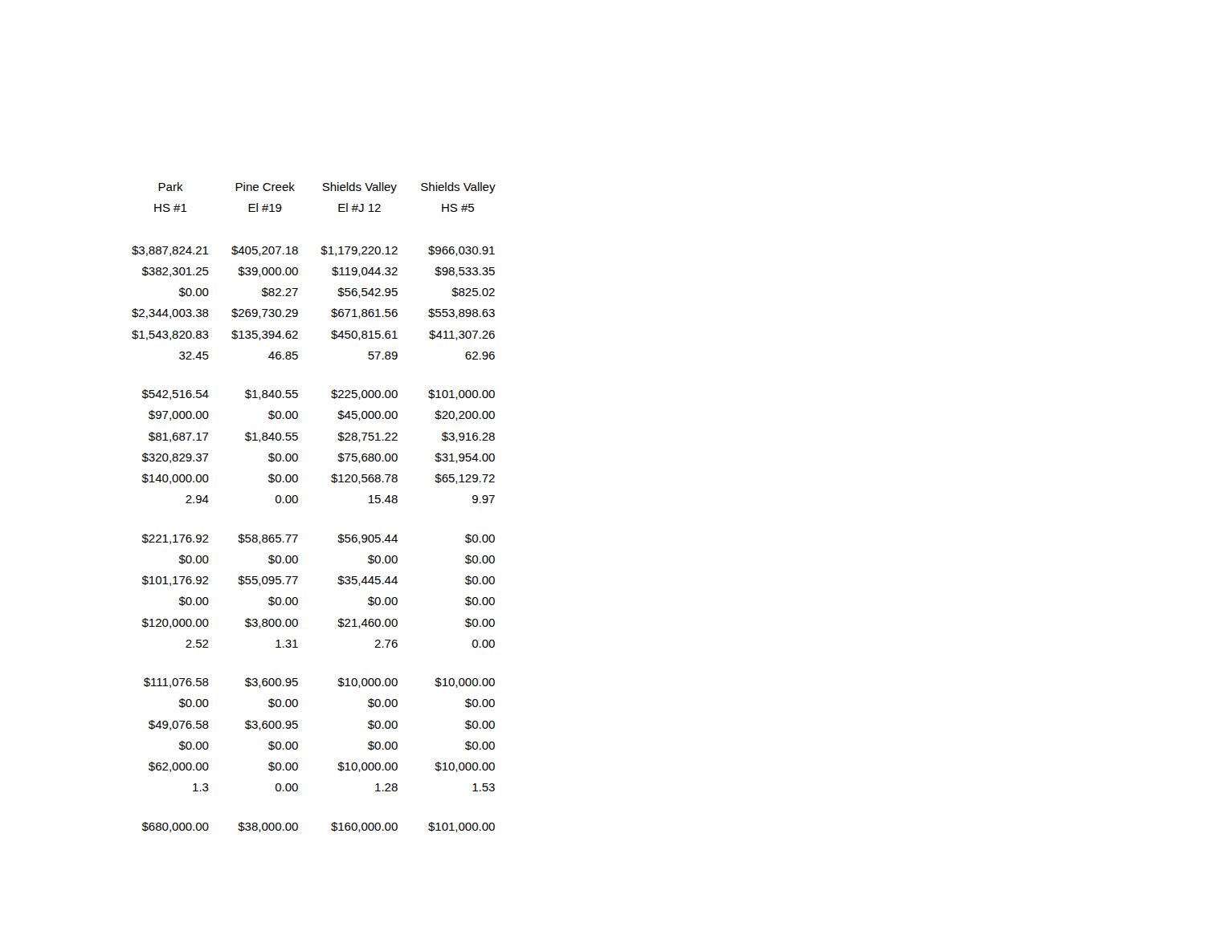| Park | Pine Creek | Shields Valley | Shields Valley |
| --- | --- | --- | --- |
| HS #1 | El #19 | El #J 12 | HS #5 |
| $3,887,824.21 | $405,207.18 | $1,179,220.12 | $966,030.91 |
| $382,301.25 | $39,000.00 | $119,044.32 | $98,533.35 |
| $0.00 | $82.27 | $56,542.95 | $825.02 |
| $2,344,003.38 | $269,730.29 | $671,861.56 | $553,898.63 |
| $1,543,820.83 | $135,394.62 | $450,815.61 | $411,307.26 |
| 32.45 | 46.85 | 57.89 | 62.96 |
| $542,516.54 | $1,840.55 | $225,000.00 | $101,000.00 |
| $97,000.00 | $0.00 | $45,000.00 | $20,200.00 |
| $81,687.17 | $1,840.55 | $28,751.22 | $3,916.28 |
| $320,829.37 | $0.00 | $75,680.00 | $31,954.00 |
| $140,000.00 | $0.00 | $120,568.78 | $65,129.72 |
| 2.94 | 0.00 | 15.48 | 9.97 |
| $221,176.92 | $58,865.77 | $56,905.44 | $0.00 |
| $0.00 | $0.00 | $0.00 | $0.00 |
| $101,176.92 | $55,095.77 | $35,445.44 | $0.00 |
| $0.00 | $0.00 | $0.00 | $0.00 |
| $120,000.00 | $3,800.00 | $21,460.00 | $0.00 |
| 2.52 | 1.31 | 2.76 | 0.00 |
| $111,076.58 | $3,600.95 | $10,000.00 | $10,000.00 |
| $0.00 | $0.00 | $0.00 | $0.00 |
| $49,076.58 | $3,600.95 | $0.00 | $0.00 |
| $0.00 | $0.00 | $0.00 | $0.00 |
| $62,000.00 | $0.00 | $10,000.00 | $10,000.00 |
| 1.3 | 0.00 | 1.28 | 1.53 |
| $680,000.00 | $38,000.00 | $160,000.00 | $101,000.00 |